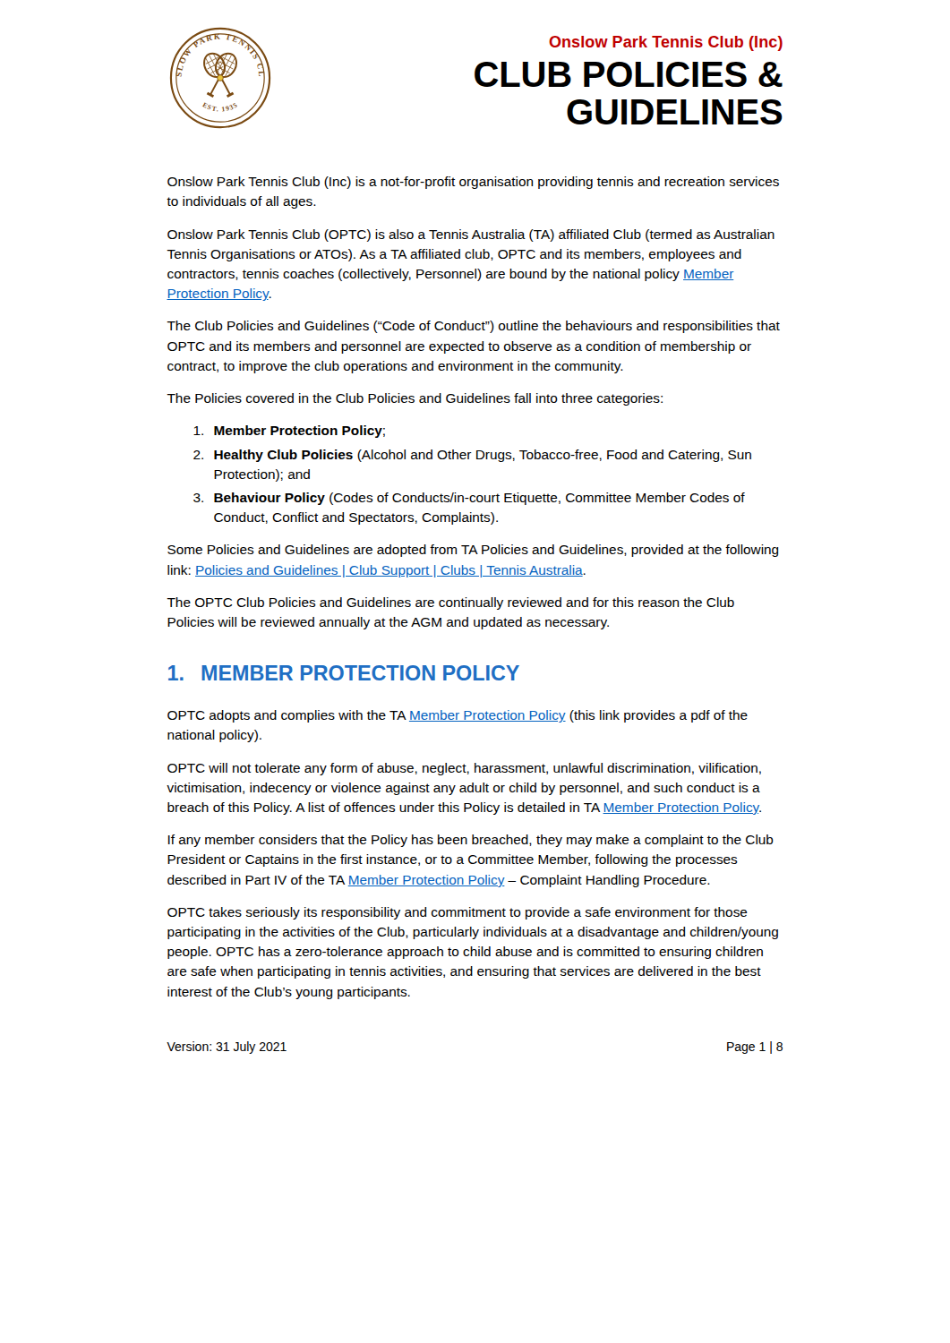ONSLOW PARK TENNIS CLUB EST. 1935
Onslow Park Tennis Club (Inc)
CLUB POLICIES & GUIDELINES
Onslow Park Tennis Club (Inc) is a not-for-profit organisation providing tennis and recreation services to individuals of all ages.
Onslow Park Tennis Club (OPTC) is also a Tennis Australia (TA) affiliated Club (termed as Australian Tennis Organisations or ATOs). As a TA affiliated club, OPTC and its members, employees and contractors, tennis coaches (collectively, Personnel) are bound by the national policy Member Protection Policy.
The Club Policies and Guidelines (“Code of Conduct”) outline the behaviours and responsibilities that OPTC and its members and personnel are expected to observe as a condition of membership or contract, to improve the club operations and environment in the community.
The Policies covered in the Club Policies and Guidelines fall into three categories:
Member Protection Policy;
Healthy Club Policies (Alcohol and Other Drugs, Tobacco-free, Food and Catering, Sun Protection); and
Behaviour Policy (Codes of Conducts/in-court Etiquette, Committee Member Codes of Conduct, Conflict and Spectators, Complaints).
Some Policies and Guidelines are adopted from TA Policies and Guidelines, provided at the following link: Policies and Guidelines | Club Support | Clubs | Tennis Australia.
The OPTC Club Policies and Guidelines are continually reviewed and for this reason the Club Policies will be reviewed annually at the AGM and updated as necessary.
1. MEMBER PROTECTION POLICY
OPTC adopts and complies with the TA Member Protection Policy (this link provides a pdf of the national policy).
OPTC will not tolerate any form of abuse, neglect, harassment, unlawful discrimination, vilification, victimisation, indecency or violence against any adult or child by personnel, and such conduct is a breach of this Policy. A list of offences under this Policy is detailed in TA Member Protection Policy.
If any member considers that the Policy has been breached, they may make a complaint to the Club President or Captains in the first instance, or to a Committee Member, following the processes described in Part IV of the TA Member Protection Policy – Complaint Handling Procedure.
OPTC takes seriously its responsibility and commitment to provide a safe environment for those participating in the activities of the Club, particularly individuals at a disadvantage and children/young people. OPTC has a zero-tolerance approach to child abuse and is committed to ensuring children are safe when participating in tennis activities, and ensuring that services are delivered in the best interest of the Club’s young participants.
Version: 31 July 2021 Page 1 | 8